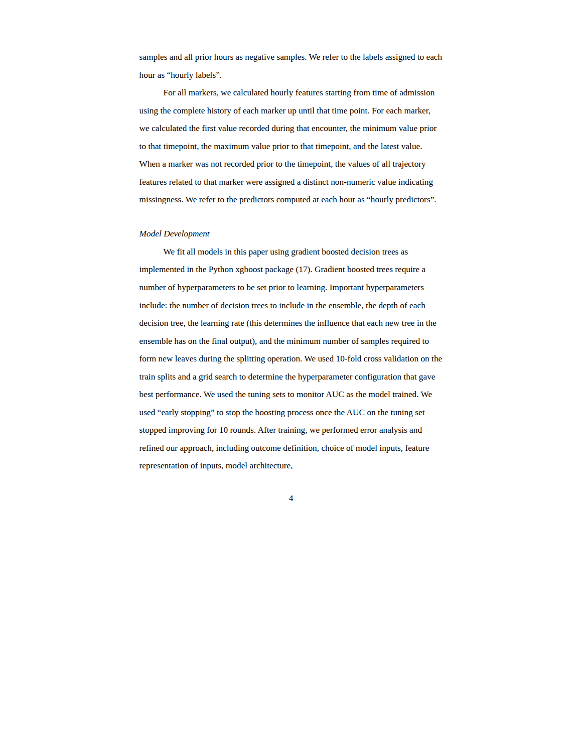samples and all prior hours as negative samples. We refer to the labels assigned to each hour as “hourly labels”.
For all markers, we calculated hourly features starting from time of admission using the complete history of each marker up until that time point. For each marker, we calculated the first value recorded during that encounter, the minimum value prior to that timepoint, the maximum value prior to that timepoint, and the latest value. When a marker was not recorded prior to the timepoint, the values of all trajectory features related to that marker were assigned a distinct non-numeric value indicating missingness. We refer to the predictors computed at each hour as “hourly predictors”.
Model Development
We fit all models in this paper using gradient boosted decision trees as implemented in the Python xgboost package (17). Gradient boosted trees require a number of hyperparameters to be set prior to learning. Important hyperparameters include: the number of decision trees to include in the ensemble, the depth of each decision tree, the learning rate (this determines the influence that each new tree in the ensemble has on the final output), and the minimum number of samples required to form new leaves during the splitting operation. We used 10-fold cross validation on the train splits and a grid search to determine the hyperparameter configuration that gave best performance. We used the tuning sets to monitor AUC as the model trained. We used “early stopping” to stop the boosting process once the AUC on the tuning set stopped improving for 10 rounds. After training, we performed error analysis and refined our approach, including outcome definition, choice of model inputs, feature representation of inputs, model architecture,
4